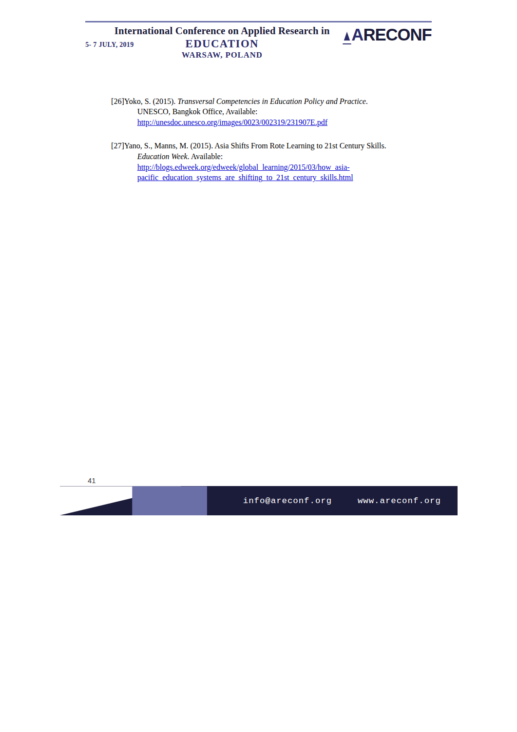5- 7 JULY, 2019
International Conference on Applied Research in
EDUCATION
WARSAW, POLAND
ARECONF
[26]
Yoko, S. (2015). Transversal Competencies in Education Policy and Practice. UNESCO, Bangkok Office, Available: http://unesdoc.unesco.org/images/0023/002319/231907E.pdf
[27]
Yano, S., Manns, M. (2015). Asia Shifts From Rote Learning to 21st Century Skills. Education Week. Available: http://blogs.edweek.org/edweek/global_learning/2015/03/how_asia-
pacific_education_systems_are_shifting_to_21st_century_skills.html
41
info@areconf.org www.areconf.org